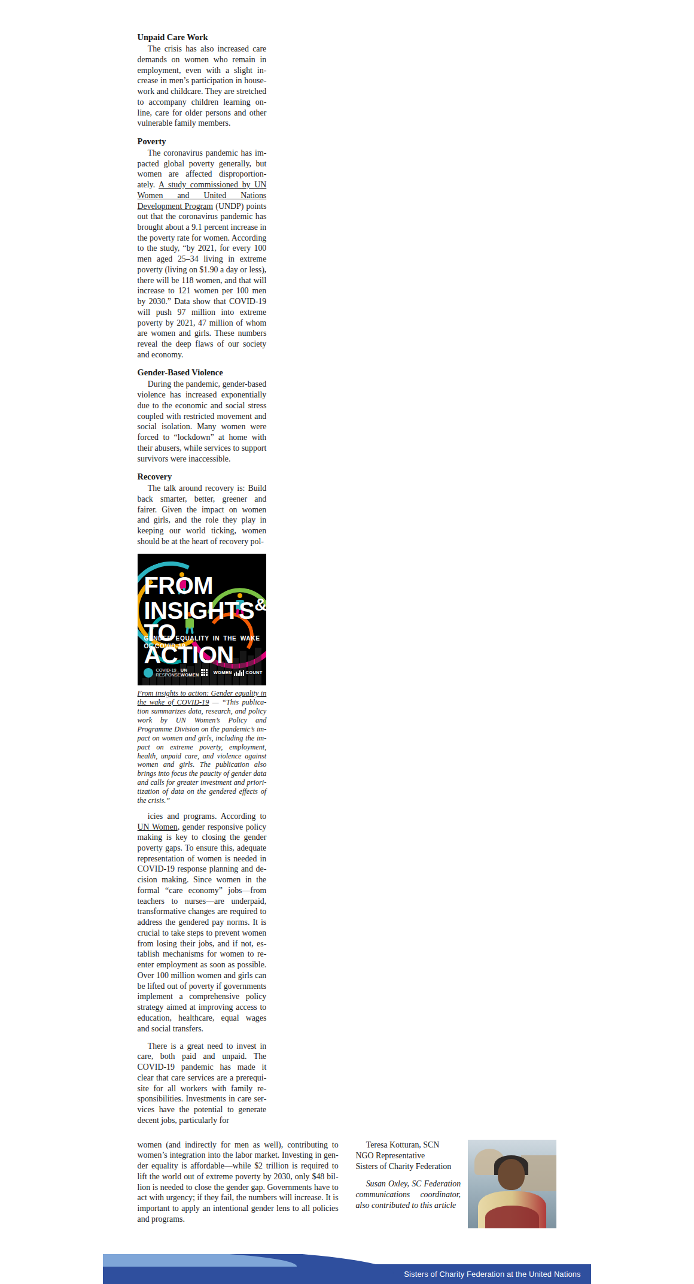Unpaid Care Work
The crisis has also increased care demands on women who remain in employment, even with a slight increase in men’s participation in housework and childcare. They are stretched to accompany children learning online, care for older persons and other vulnerable family members.
Poverty
The coronavirus pandemic has impacted global poverty generally, but women are affected disproportionately. A study commissioned by UN Women and United Nations Development Program (UNDP) points out that the coronavirus pandemic has brought about a 9.1 percent increase in the poverty rate for women. According to the study, “by 2021, for every 100 men aged 25–34 living in extreme poverty (living on $1.90 a day or less), there will be 118 women, and that will increase to 121 women per 100 men by 2030.” Data show that COVID-19 will push 97 million into extreme poverty by 2021, 47 million of whom are women and girls. These numbers reveal the deep flaws of our society and economy.
Gender-Based Violence
During the pandemic, gender-based violence has increased exponentially due to the economic and social stress coupled with restricted movement and social isolation. Many women were forced to “lockdown” at home with their abusers, while services to support survivors were inaccessible.
Recovery
The talk around recovery is: Build back smarter, better, greener and fairer. Given the impact on women and girls, and the role they play in keeping our world ticking, women should be at the heart of recovery pol-
FROM
INSIGHTS&
TO ACTION
Gender Equality in the Wake of COVID-19
COVID-19
RESPONSE
UN
WOMEN WOMEN COUNT
From insights to action: Gender equality in the wake of COVID-19 — “This publication summarizes data, research, and policy work by UN Women’s Policy and Programme Division on the pandemic’s impact on women and girls, including the impact on extreme poverty, employment, health, unpaid care, and violence against women and girls. The publication also brings into focus the paucity of gender data and calls for greater investment and prioritization of data on the gendered effects of the crisis.”
icies and programs. According to UN Women, gender responsive policy making is key to closing the gender poverty gaps. To ensure this, adequate representation of women is needed in COVID-19 response planning and decision making. Since women in the formal “care economy” jobs—from teachers to nurses—are underpaid, transformative changes are required to address the gendered pay norms. It is crucial to take steps to prevent women from losing their jobs, and if not, establish mechanisms for women to re-enter employment as soon as possible. Over 100 million women and girls can be lifted out of poverty if governments implement a comprehensive policy strategy aimed at improving access to education, healthcare, equal wages and social transfers.
There is a great need to invest in care, both paid and unpaid. The COVID-19 pandemic has made it clear that care services are a prerequisite for all workers with family responsibilities. Investments in care services have the potential to generate decent jobs, particularly for
women (and indirectly for men as well), contributing to women’s integration into the labor market. Investing in gender equality is affordable—while $2 trillion is required to lift the world out of extreme poverty by 2030, only $48 billion is needed to close the gender gap. Governments have to act with urgency; if they fail, the numbers will increase. It is important to apply an intentional gender lens to all policies and programs.
Teresa Kotturan, SCN
NGO Representative
Sisters of Charity Federation
Susan Oxley, SC Federation communications coordinator, also contributed to this article
Sisters of Charity Federation at the United Nations